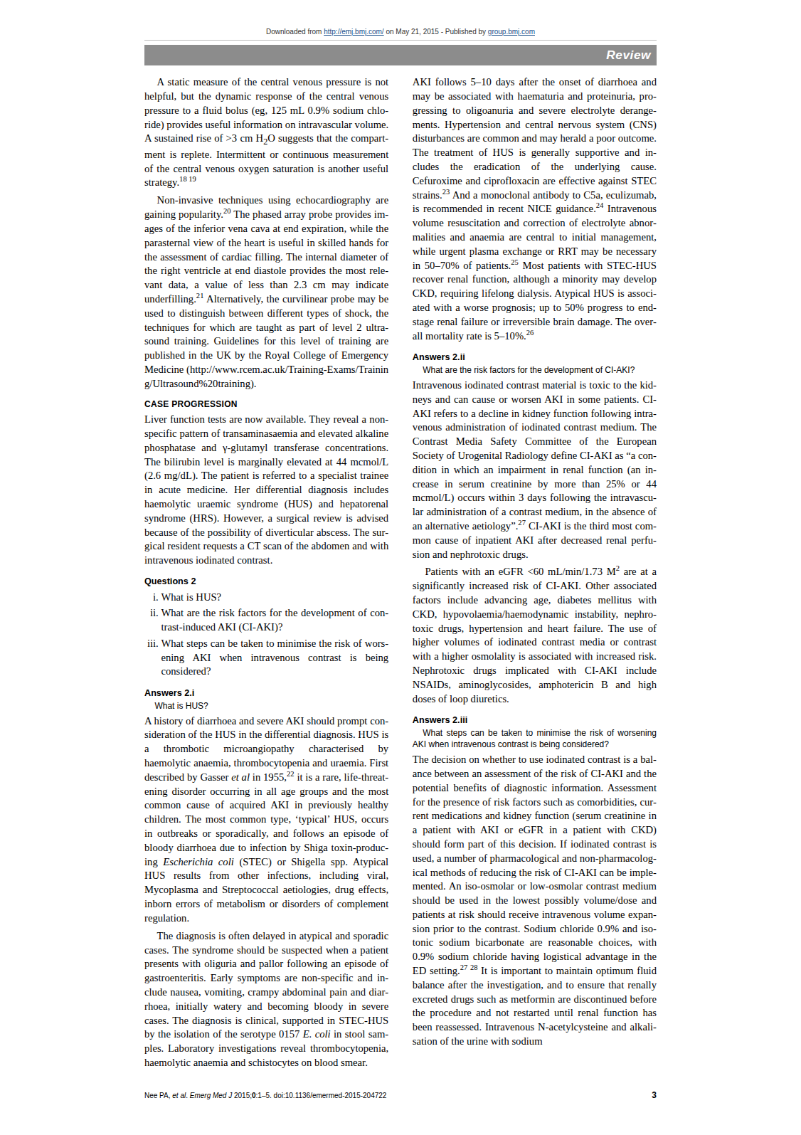Downloaded from http://emj.bmj.com/ on May 21, 2015 - Published by group.bmj.com
Review
A static measure of the central venous pressure is not helpful, but the dynamic response of the central venous pressure to a fluid bolus (eg, 125 mL 0.9% sodium chloride) provides useful information on intravascular volume. A sustained rise of >3 cm H2O suggests that the compartment is replete. Intermittent or continuous measurement of the central venous oxygen saturation is another useful strategy.18 19
Non-invasive techniques using echocardiography are gaining popularity.20 The phased array probe provides images of the inferior vena cava at end expiration, while the parasternal view of the heart is useful in skilled hands for the assessment of cardiac filling. The internal diameter of the right ventricle at end diastole provides the most relevant data, a value of less than 2.3 cm may indicate underfilling.21 Alternatively, the curvilinear probe may be used to distinguish between different types of shock, the techniques for which are taught as part of level 2 ultrasound training. Guidelines for this level of training are published in the UK by the Royal College of Emergency Medicine (http://www.rcem.ac.uk/Training-Exams/Training/Ultrasound%20training).
Case progression
Liver function tests are now available. They reveal a non-specific pattern of transaminasaemia and elevated alkaline phosphatase and γ-glutamyl transferase concentrations. The bilirubin level is marginally elevated at 44 mcmol/L (2.6 mg/dL). The patient is referred to a specialist trainee in acute medicine. Her differential diagnosis includes haemolytic uraemic syndrome (HUS) and hepatorenal syndrome (HRS). However, a surgical review is advised because of the possibility of diverticular abscess. The surgical resident requests a CT scan of the abdomen and with intravenous iodinated contrast.
Questions 2
What is HUS?
What are the risk factors for the development of contrast-induced AKI (CI-AKI)?
What steps can be taken to minimise the risk of worsening AKI when intravenous contrast is being considered?
Answers 2.i
What is HUS?
A history of diarrhoea and severe AKI should prompt consideration of the HUS in the differential diagnosis. HUS is a thrombotic microangiopathy characterised by haemolytic anaemia, thrombocytopenia and uraemia. First described by Gasser et al in 1955,22 it is a rare, life-threatening disorder occurring in all age groups and the most common cause of acquired AKI in previously healthy children. The most common type, ‘typical’ HUS, occurs in outbreaks or sporadically, and follows an episode of bloody diarrhoea due to infection by Shiga toxin-producing Escherichia coli (STEC) or Shigella spp. Atypical HUS results from other infections, including viral, Mycoplasma and Streptococcal aetiologies, drug effects, inborn errors of metabolism or disorders of complement regulation.
The diagnosis is often delayed in atypical and sporadic cases. The syndrome should be suspected when a patient presents with oliguria and pallor following an episode of gastroenteritis. Early symptoms are non-specific and include nausea, vomiting, crampy abdominal pain and diarrhoea, initially watery and becoming bloody in severe cases. The diagnosis is clinical, supported in STEC-HUS by the isolation of the serotype 0157 E. coli in stool samples. Laboratory investigations reveal thrombocytopenia, haemolytic anaemia and schistocytes on blood smear.
AKI follows 5–10 days after the onset of diarrhoea and may be associated with haematuria and proteinuria, progressing to oligoanuria and severe electrolyte derangements. Hypertension and central nervous system (CNS) disturbances are common and may herald a poor outcome. The treatment of HUS is generally supportive and includes the eradication of the underlying cause. Cefuroxime and ciprofloxacin are effective against STEC strains.23 And a monoclonal antibody to C5a, eculizumab, is recommended in recent NICE guidance.24 Intravenous volume resuscitation and correction of electrolyte abnormalities and anaemia are central to initial management, while urgent plasma exchange or RRT may be necessary in 50–70% of patients.25 Most patients with STEC-HUS recover renal function, although a minority may develop CKD, requiring lifelong dialysis. Atypical HUS is associated with a worse prognosis; up to 50% progress to end-stage renal failure or irreversible brain damage. The overall mortality rate is 5–10%.26
Answers 2.ii
What are the risk factors for the development of CI-AKI?
Intravenous iodinated contrast material is toxic to the kidneys and can cause or worsen AKI in some patients. CI-AKI refers to a decline in kidney function following intravenous administration of iodinated contrast medium. The Contrast Media Safety Committee of the European Society of Urogenital Radiology define CI-AKI as “a condition in which an impairment in renal function (an increase in serum creatinine by more than 25% or 44 mcmol/L) occurs within 3 days following the intravascular administration of a contrast medium, in the absence of an alternative aetiology”.27 CI-AKI is the third most common cause of inpatient AKI after decreased renal perfusion and nephrotoxic drugs.
Patients with an eGFR <60 mL/min/1.73 M2 are at a significantly increased risk of CI-AKI. Other associated factors include advancing age, diabetes mellitus with CKD, hypovolaemia/haemodynamic instability, nephrotoxic drugs, hypertension and heart failure. The use of higher volumes of iodinated contrast media or contrast with a higher osmolality is associated with increased risk. Nephrotoxic drugs implicated with CI-AKI include NSAIDs, aminoglycosides, amphotericin B and high doses of loop diuretics.
Answers 2.iii
What steps can be taken to minimise the risk of worsening AKI when intravenous contrast is being considered?
The decision on whether to use iodinated contrast is a balance between an assessment of the risk of CI-AKI and the potential benefits of diagnostic information. Assessment for the presence of risk factors such as comorbidities, current medications and kidney function (serum creatinine in a patient with AKI or eGFR in a patient with CKD) should form part of this decision. If iodinated contrast is used, a number of pharmacological and non-pharmacological methods of reducing the risk of CI-AKI can be implemented. An iso-osmolar or low-osmolar contrast medium should be used in the lowest possibly volume/dose and patients at risk should receive intravenous volume expansion prior to the contrast. Sodium chloride 0.9% and isotonic sodium bicarbonate are reasonable choices, with 0.9% sodium chloride having logistical advantage in the ED setting.27 28 It is important to maintain optimum fluid balance after the investigation, and to ensure that renally excreted drugs such as metformin are discontinued before the procedure and not restarted until renal function has been reassessed. Intravenous N-acetylcysteine and alkalisation of the urine with sodium
Nee PA, et al. Emerg Med J 2015;0:1–5. doi:10.1136/emermed-2015-204722
3